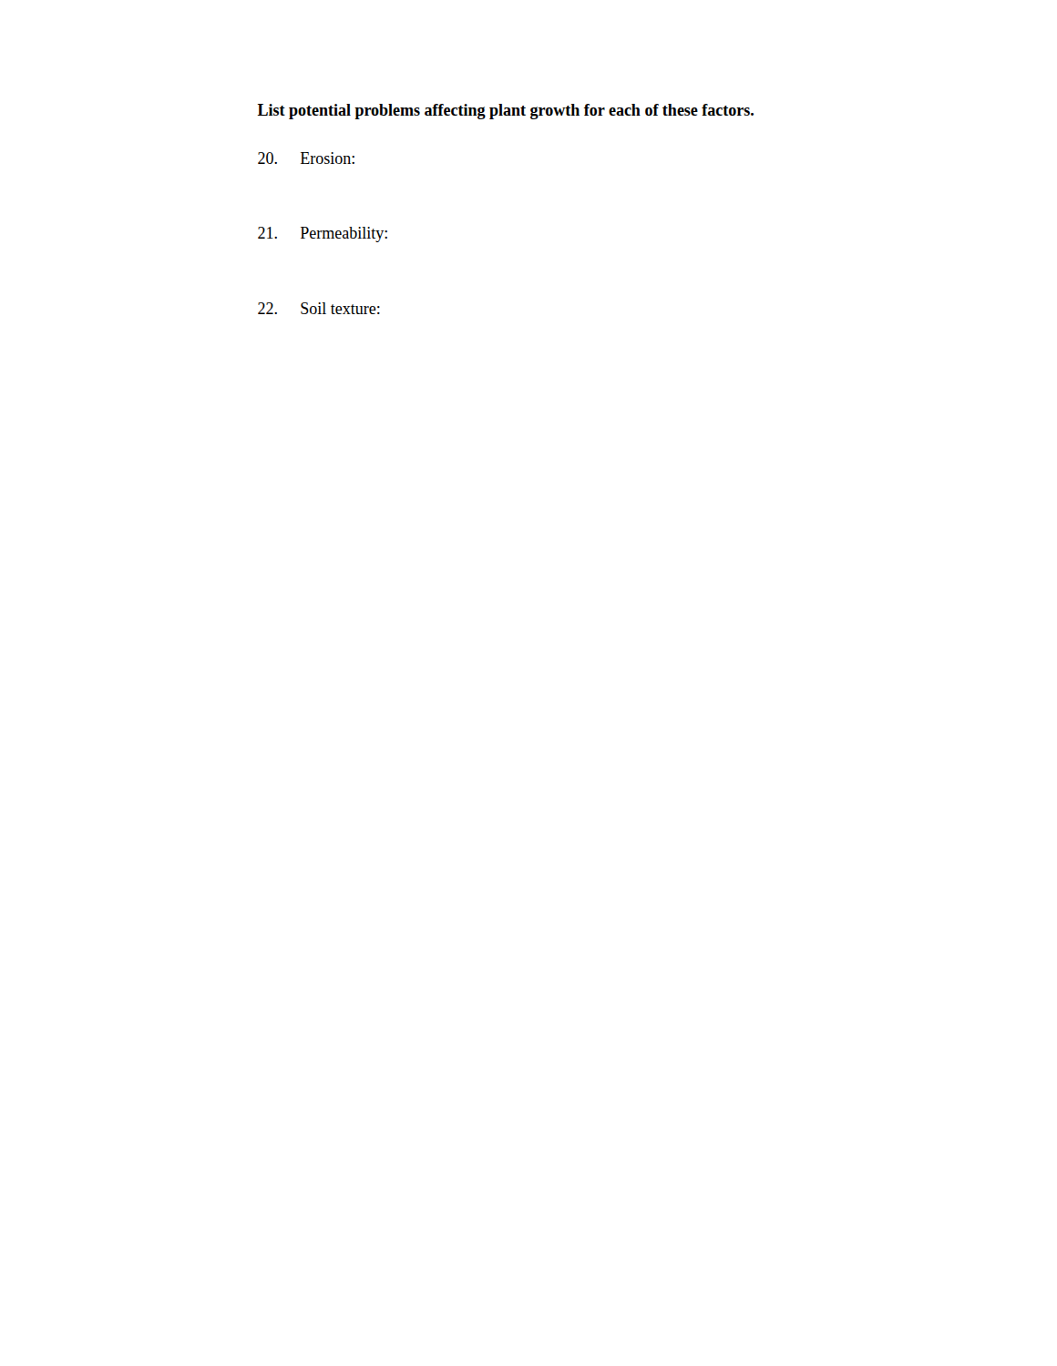List potential problems affecting plant growth for each of these factors.
20. Erosion:
21. Permeability:
22. Soil texture: